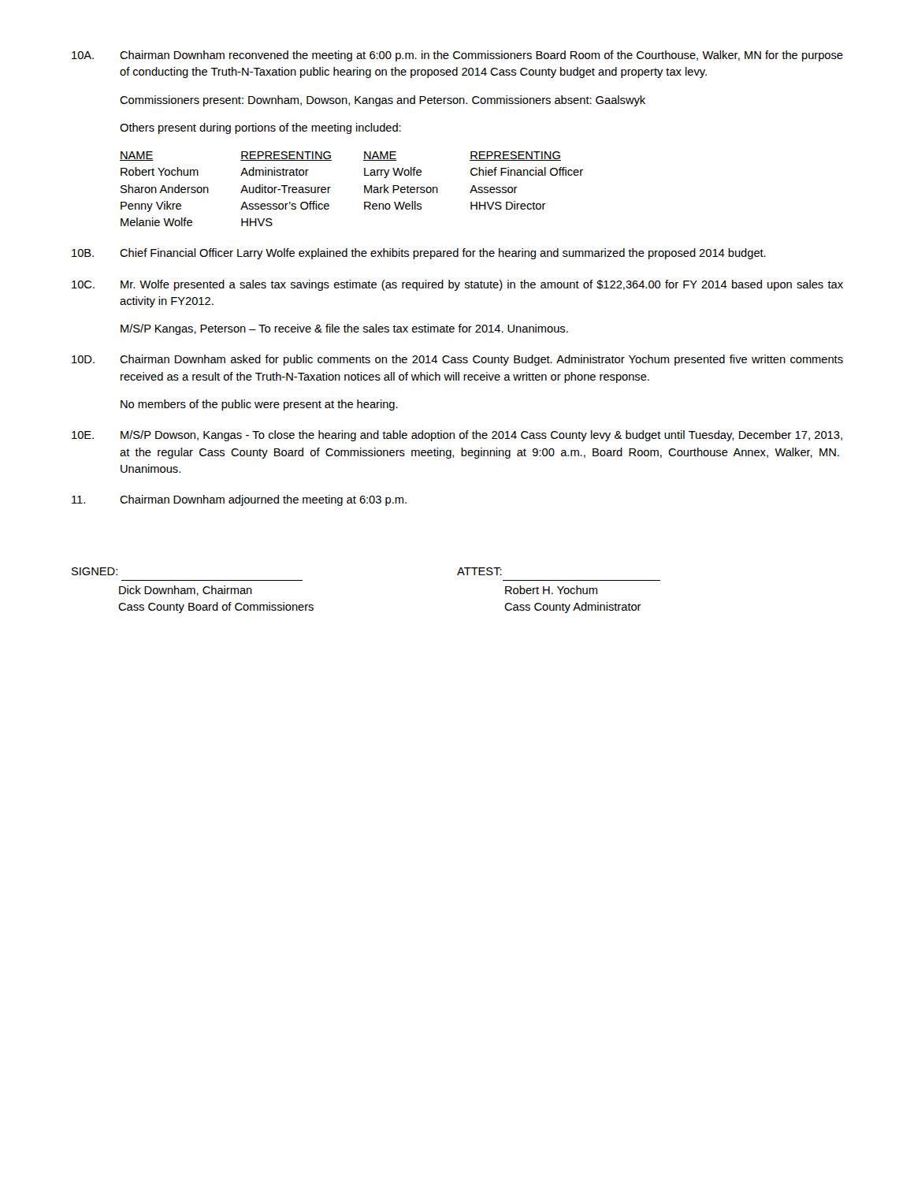10A.
Chairman Downham reconvened the meeting at 6:00 p.m. in the Commissioners Board Room of the Courthouse, Walker, MN for the purpose of conducting the Truth-N-Taxation public hearing on the proposed 2014 Cass County budget and property tax levy.
Commissioners present: Downham, Dowson, Kangas and Peterson. Commissioners absent: Gaalswyk
Others present during portions of the meeting included:
| NAME | REPRESENTING | NAME | REPRESENTING |
| --- | --- | --- | --- |
| Robert Yochum | Administrator | Larry Wolfe | Chief Financial Officer |
| Sharon Anderson | Auditor-Treasurer | Mark Peterson | Assessor |
| Penny Vikre | Assessor’s Office | Reno Wells | HHVS Director |
| Melanie Wolfe | HHVS | | |
10B.
Chief Financial Officer Larry Wolfe explained the exhibits prepared for the hearing and summarized the proposed 2014 budget.
10C.
Mr. Wolfe presented a sales tax savings estimate (as required by statute) in the amount of $122,364.00 for FY 2014 based upon sales tax activity in FY2012.
M/S/P Kangas, Peterson – To receive & file the sales tax estimate for 2014. Unanimous.
10D.
Chairman Downham asked for public comments on the 2014 Cass County Budget. Administrator Yochum presented five written comments received as a result of the Truth-N-Taxation notices all of which will receive a written or phone response.
No members of the public were present at the hearing.
10E.
M/S/P Dowson, Kangas - To close the hearing and table adoption of the 2014 Cass County levy & budget until Tuesday, December 17, 2013, at the regular Cass County Board of Commissioners meeting, beginning at 9:00 a.m., Board Room, Courthouse Annex, Walker, MN. Unanimous.
11.
Chairman Downham adjourned the meeting at 6:03 p.m.
SIGNED:
Dick Downham, Chairman
Cass County Board of Commissioners
ATTEST:
Robert H. Yochum
Cass County Administrator